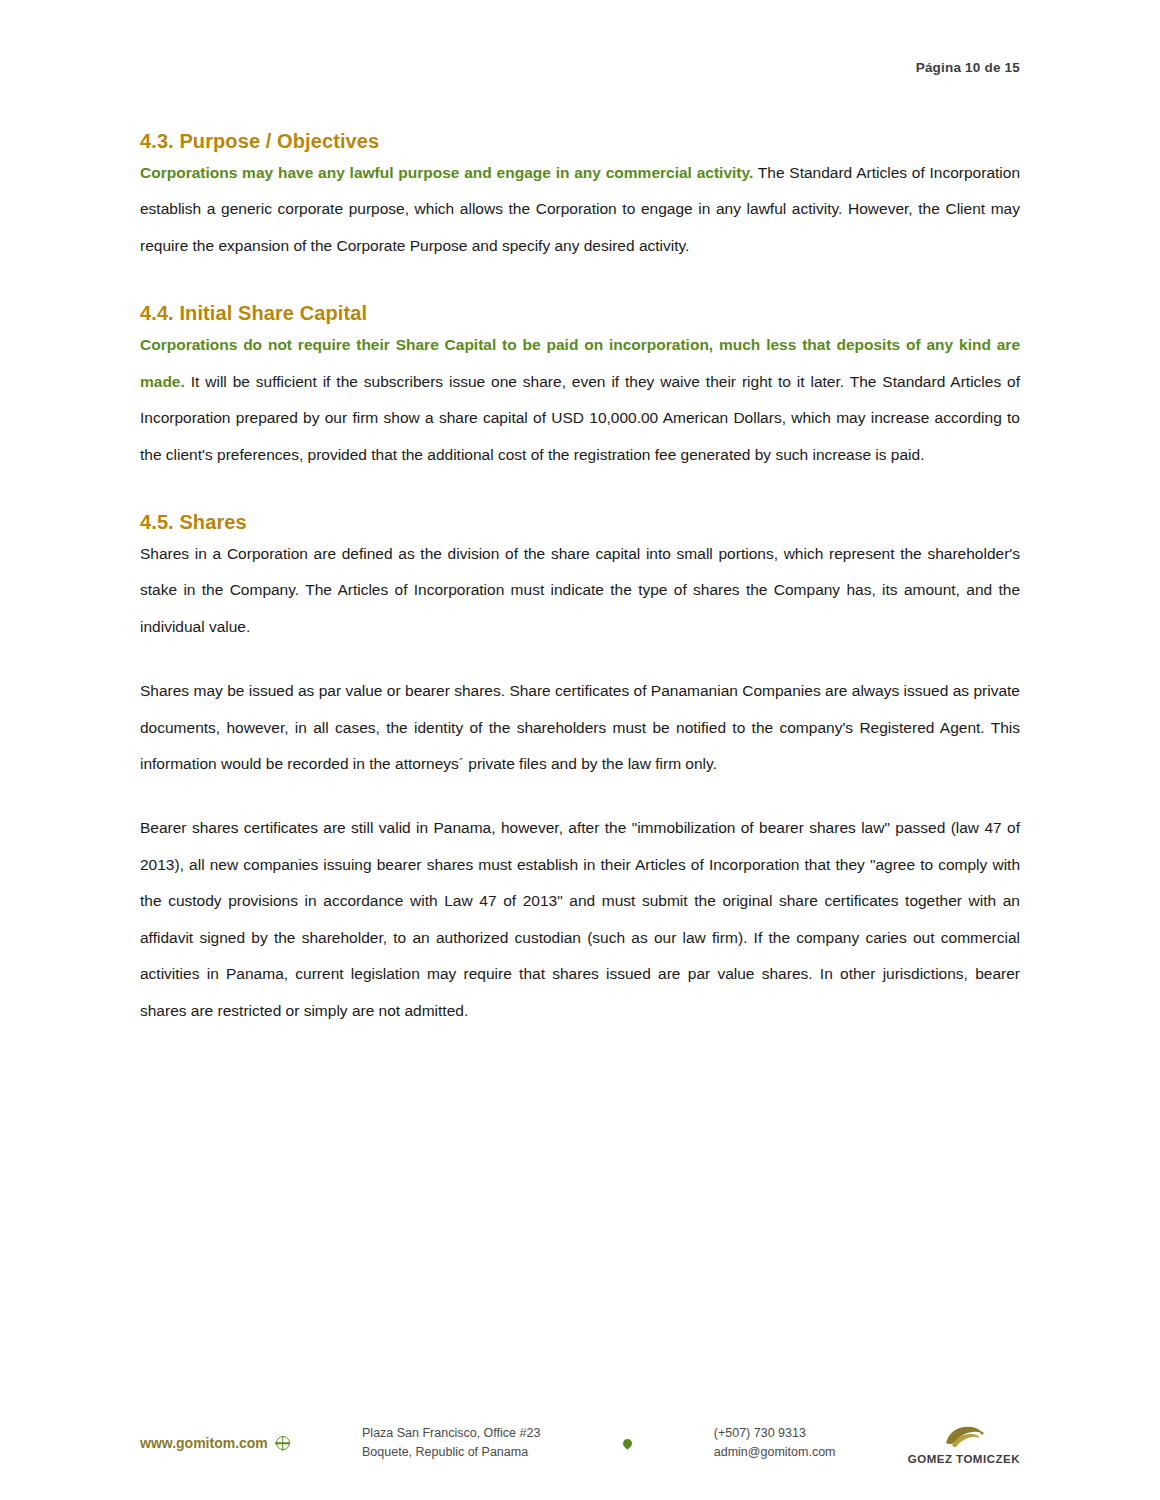Página 10 de 15
4.3. Purpose / Objectives
Corporations may have any lawful purpose and engage in any commercial activity. The Standard Articles of Incorporation establish a generic corporate purpose, which allows the Corporation to engage in any lawful activity. However, the Client may require the expansion of the Corporate Purpose and specify any desired activity.
4.4. Initial Share Capital
Corporations do not require their Share Capital to be paid on incorporation, much less that deposits of any kind are made. It will be sufficient if the subscribers issue one share, even if they waive their right to it later. The Standard Articles of Incorporation prepared by our firm show a share capital of USD 10,000.00 American Dollars, which may increase according to the client's preferences, provided that the additional cost of the registration fee generated by such increase is paid.
4.5. Shares
Shares in a Corporation are defined as the division of the share capital into small portions, which represent the shareholder's stake in the Company. The Articles of Incorporation must indicate the type of shares the Company has, its amount, and the individual value.
Shares may be issued as par value or bearer shares. Share certificates of Panamanian Companies are always issued as private documents, however, in all cases, the identity of the shareholders must be notified to the company's Registered Agent. This information would be recorded in the attorneys´ private files and by the law firm only.
Bearer shares certificates are still valid in Panama, however, after the "immobilization of bearer shares law" passed (law 47 of 2013), all new companies issuing bearer shares must establish in their Articles of Incorporation that they "agree to comply with the custody provisions in accordance with Law 47 of 2013" and must submit the original share certificates together with an affidavit signed by the shareholder, to an authorized custodian (such as our law firm). If the company caries out commercial activities in Panama, current legislation may require that shares issued are par value shares. In other jurisdictions, bearer shares are restricted or simply are not admitted.
www.gomitom.com
Plaza San Francisco, Office #23
Boquete, Republic of Panama
(+507) 730 9313
admin@gomitom.com
GOMEZ TOMICZEK